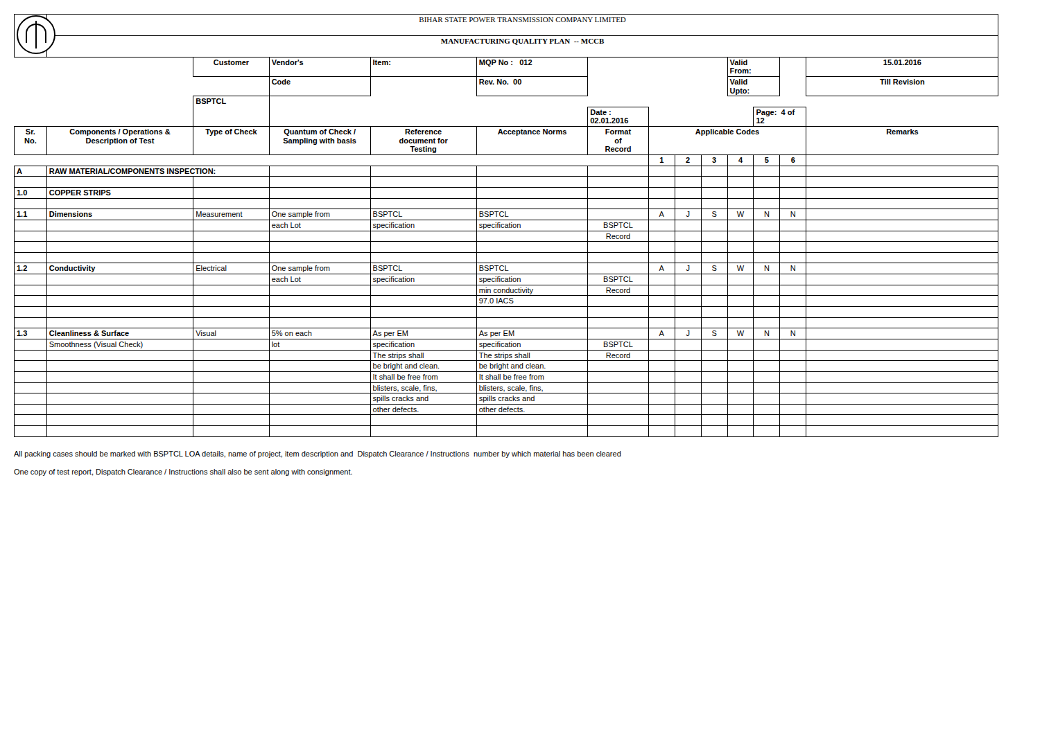| | BIHAR STATE POWER TRANSMISSION COMPANY LIMITED |
| MANUFACTURING QUALITY PLAN -- MCCB |
| | | Customer | Vendor's | Item: | MQP No : 012 | | | | | Valid From: | | 15.01.2016 |
| | | | Code | | Rev. No. 00 | | | | | Valid Upto: | | Till Revision |
| | | BSPTCL | | | | | | | | | |
| | | Date : 02.01.2016 | | | | | Page: 4 of 12 | | |
| Sr. No. | Components / Operations & Description of Test | Type of Check | Quantum of Check / Sampling with basis | Reference document for Testing | Acceptance Norms | Format of Record | Applicable Codes | Remarks |
| | | | | | | | 1 | 2 | 3 | 4 | 5 | 6 | |
| A | RAW MATERIAL/COMPONENTS INSPECTION: | | | | | | | | | | | |
| 1.0 | COPPER STRIPS | | | | | | | | | | | | |
| 1.1 | Dimensions | Measurement | One sample from | BSPTCL | BSPTCL | | A | J | S | W | N | N | |
| | | | each Lot | specification | specification | BSPTCL | | | | | | | |
| | | | | | | Record | | | | | | | |
| 1.2 | Conductivity | Electrical | One sample from | BSPTCL | BSPTCL | | A | J | S | W | N | N | |
| | | | each Lot | specification | specification | BSPTCL | | | | | | | |
| | | | | | min conductivity | Record | | | | | | | |
| | | | | | 97.0 IACS | | | | | | | | |
| 1.3 | Cleanliness & Surface | Visual | 5% on each | As per EM | As per EM | | A | J | S | W | N | N | |
| | Smoothness (Visual Check) | | lot | specification | specification | BSPTCL | | | | | | | |
| | | | | The strips shall | The strips shall | Record | | | | | | | |
| | | | | be bright and clean. | be bright and clean. | | | | | | | | |
| | | | | It shall be free from | It shall be free from | | | | | | | | |
| | | | | blisters, scale, fins, | blisters, scale, fins, | | | | | | | | |
| | | | | spills cracks and | spills cracks and | | | | | | | | |
| | | | | other defects. | other defects. | | | | | | | | |
All packing cases should be marked with BSPTCL LOA details, name of project, item description and Dispatch Clearance / Instructions number by which material has been cleared
One copy of test report, Dispatch Clearance / Instructions shall also be sent along with consignment.